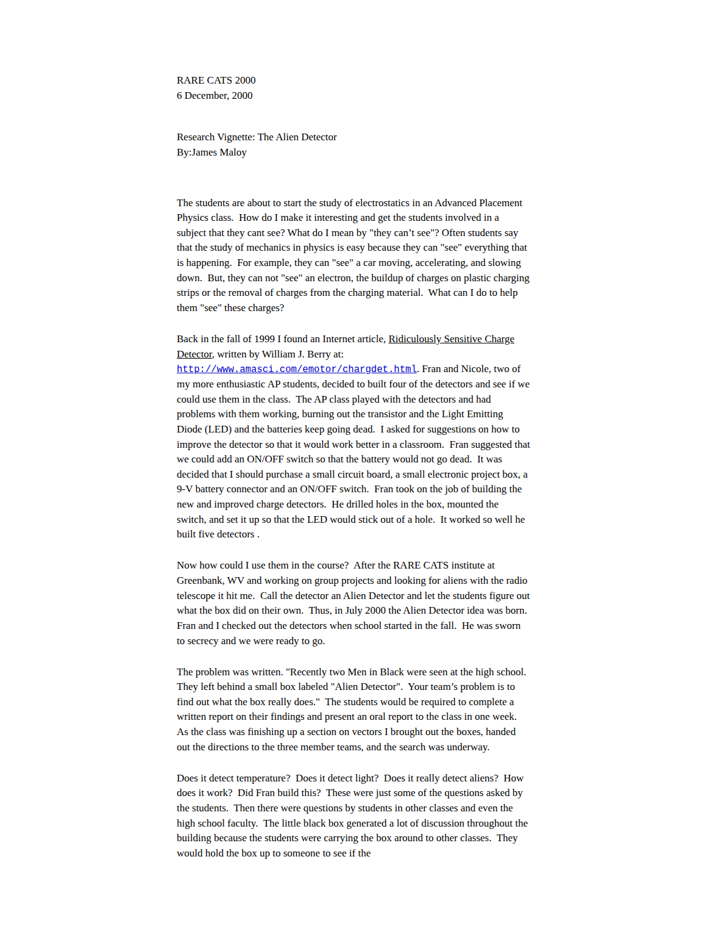RARE CATS 2000
6 December, 2000
Research Vignette: The Alien Detector
By:James Maloy
The students are about to start the study of electrostatics in an Advanced Placement Physics class. How do I make it interesting and get the students involved in a subject that they cant see? What do I mean by "they can’t see"? Often students say that the study of mechanics in physics is easy because they can "see" everything that is happening. For example, they can "see" a car moving, accelerating, and slowing down. But, they can not "see" an electron, the buildup of charges on plastic charging strips or the removal of charges from the charging material. What can I do to help them "see" these charges?
Back in the fall of 1999 I found an Internet article, Ridiculously Sensitive Charge Detector, written by William J. Berry at: http://www.amasci.com/emotor/chargdet.html. Fran and Nicole, two of my more enthusiastic AP students, decided to built four of the detectors and see if we could use them in the class. The AP class played with the detectors and had problems with them working, burning out the transistor and the Light Emitting Diode (LED) and the batteries keep going dead. I asked for suggestions on how to improve the detector so that it would work better in a classroom. Fran suggested that we could add an ON/OFF switch so that the battery would not go dead. It was decided that I should purchase a small circuit board, a small electronic project box, a 9-V battery connector and an ON/OFF switch. Fran took on the job of building the new and improved charge detectors. He drilled holes in the box, mounted the switch, and set it up so that the LED would stick out of a hole. It worked so well he built five detectors .
Now how could I use them in the course? After the RARE CATS institute at Greenbank, WV and working on group projects and looking for aliens with the radio telescope it hit me. Call the detector an Alien Detector and let the students figure out what the box did on their own. Thus, in July 2000 the Alien Detector idea was born. Fran and I checked out the detectors when school started in the fall. He was sworn to secrecy and we were ready to go.
The problem was written. "Recently two Men in Black were seen at the high school. They left behind a small box labeled "Alien Detector". Your team’s problem is to find out what the box really does." The students would be required to complete a written report on their findings and present an oral report to the class in one week. As the class was finishing up a section on vectors I brought out the boxes, handed out the directions to the three member teams, and the search was underway.
Does it detect temperature? Does it detect light? Does it really detect aliens? How does it work? Did Fran build this? These were just some of the questions asked by the students. Then there were questions by students in other classes and even the high school faculty. The little black box generated a lot of discussion throughout the building because the students were carrying the box around to other classes. They would hold the box up to someone to see if the